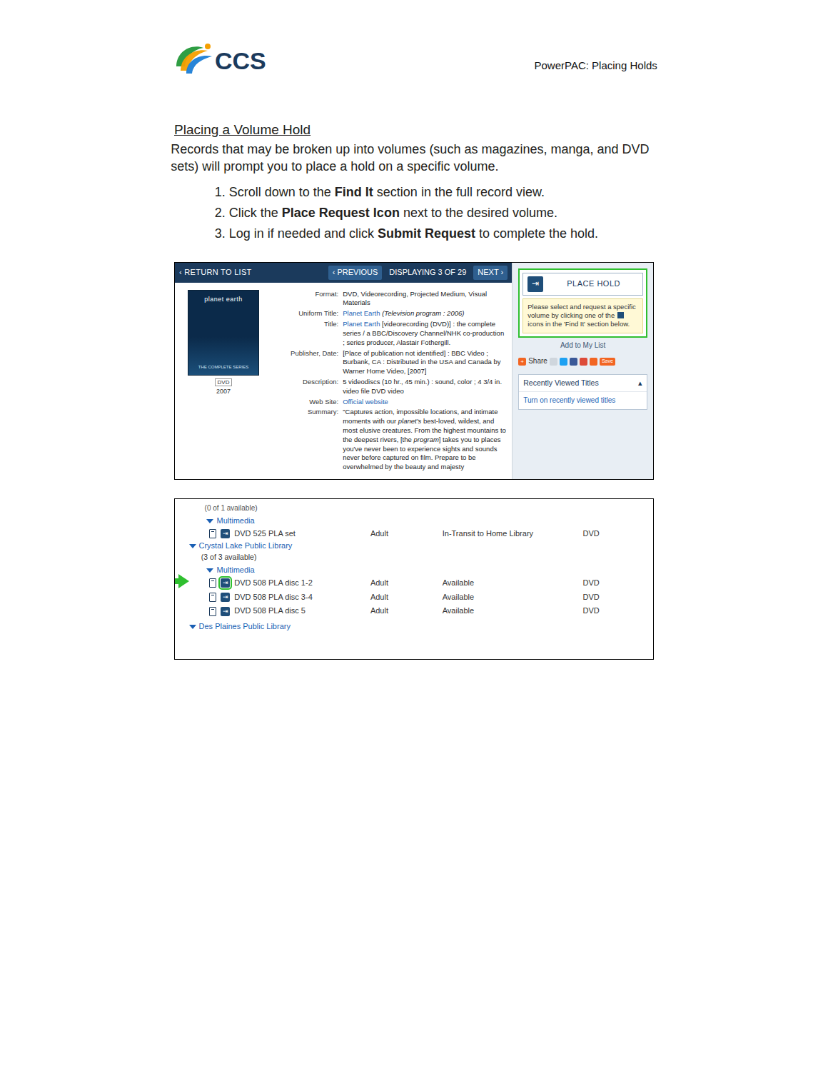CCS
PowerPAC: Placing Holds
Placing a Volume Hold
Records that may be broken up into volumes (such as magazines, manga, and DVD sets) will prompt you to place a hold on a specific volume.
Scroll down to the Find It section in the full record view.
Click the Place Request Icon next to the desired volume.
Log in if needed and click Submit Request to complete the hold.
‹ RETURN TO LIST
‹ PREVIOUS DISPLAYING 3 OF 29 NEXT ›
planet earth
THE COMPLETE SERIES
DVD
2007
Format:
DVD, Videorecording, Projected Medium, Visual Materials
Uniform Title:
Planet Earth (Television program : 2006)
Title:
Planet Earth [videorecording (DVD)] : the complete series / a BBC/Discovery Channel/NHK co-production ; series producer, Alastair Fothergill.
Publisher, Date:
[Place of publication not identified] : BBC Video ; Burbank, CA : Distributed in the USA and Canada by Warner Home Video, [2007]
Description:
5 videodiscs (10 hr., 45 min.) : sound, color ; 4 3/4 in.
video file DVD video
Web Site:
Official website
Summary:
"Captures action, impossible locations, and intimate moments with our planet's best-loved, wildest, and most elusive creatures. From the highest mountains to the deepest rivers, [the program] takes you to places you've never been to experience sights and sounds never before captured on film. Prepare to be overwhelmed by the beauty and majesty
⇥
PLACE HOLD
Please select and request a specific volume by clicking one of the icons in the 'Find It' section below.
Add to My List
+ Share Save
Recently Viewed Titles▴
Turn on recently viewed titles
(0 of 1 available)
Multimedia
⇥ DVD 525 PLA set
Adult
In-Transit to Home Library
DVD
Crystal Lake Public Library
(3 of 3 available)
Multimedia
⇥ DVD 508 PLA disc 1-2
Adult
Available
DVD
⇥ DVD 508 PLA disc 3-4
Adult
Available
DVD
⇥ DVD 508 PLA disc 5
Adult
Available
DVD
Des Plaines Public Library